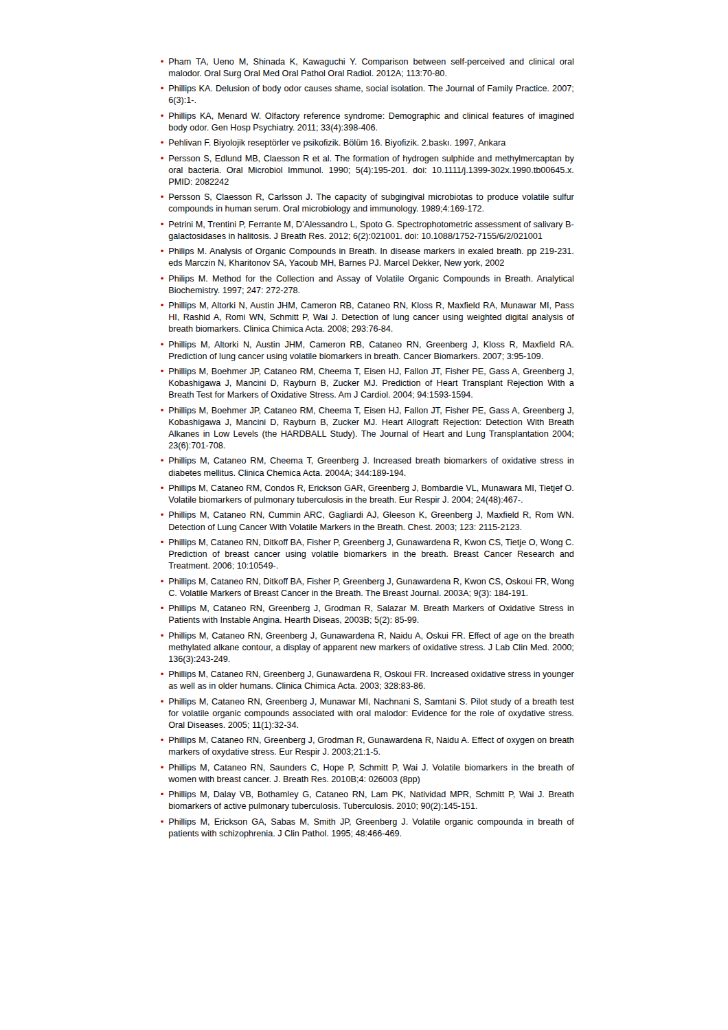Pham TA, Ueno M, Shinada K, Kawaguchi Y. Comparison between self-perceived and clinical oral malodor. Oral Surg Oral Med Oral Pathol Oral Radiol. 2012A; 113:70-80.
Phillips KA. Delusion of body odor causes shame, social isolation. The Journal of Family Practice. 2007; 6(3):1-.
Phillips KA, Menard W. Olfactory reference syndrome: Demographic and clinical features of imagined body odor. Gen Hosp Psychiatry. 2011; 33(4):398-406.
Pehlivan F. Biyolojik reseptörler ve psikofizik. Bölüm 16. Biyofizik. 2.baskı. 1997, Ankara
Persson S, Edlund MB, Claesson R et al. The formation of hydrogen sulphide and methylmercaptan by oral bacteria. Oral Microbiol Immunol. 1990; 5(4):195-201. doi: 10.1111/j.1399-302x.1990.tb00645.x. PMID: 2082242
Persson S, Claesson R, Carlsson J. The capacity of subgingival microbiotas to produce volatile sulfur compounds in human serum. Oral microbiology and immunology. 1989;4:169-172.
Petrini M, Trentini P, Ferrante M, D’Alessandro L, Spoto G. Spectrophotometric assessment of salivary B-galactosidases in halitosis. J Breath Res. 2012; 6(2):021001. doi: 10.1088/1752-7155/6/2/021001
Philips M. Analysis of Organic Compounds in Breath. In disease markers in exaled breath. pp 219-231. eds Marczin N, Kharitonov SA, Yacoub MH, Barnes PJ. Marcel Dekker, New york, 2002
Philips M. Method for the Collection and Assay of Volatile Organic Compounds in Breath. Analytical Biochemistry. 1997; 247: 272-278.
Phillips M, Altorki N, Austin JHM, Cameron RB, Cataneo RN, Kloss R, Maxfield RA, Munawar MI, Pass HI, Rashid A, Romi WN, Schmitt P, Wai J. Detection of lung cancer using weighted digital analysis of breath biomarkers. Clinica Chimica Acta. 2008; 293:76-84.
Phillips M, Altorki N, Austin JHM, Cameron RB, Cataneo RN, Greenberg J, Kloss R, Maxfield RA. Prediction of lung cancer using volatile biomarkers in breath. Cancer Biomarkers. 2007; 3:95-109.
Phillips M, Boehmer JP, Cataneo RM, Cheema T, Eisen HJ, Fallon JT, Fisher PE, Gass A, Greenberg J, Kobashigawa J, Mancini D, Rayburn B, Zucker MJ. Prediction of Heart Transplant Rejection With a Breath Test for Markers of Oxidative Stress. Am J Cardiol. 2004; 94:1593-1594.
Phillips M, Boehmer JP, Cataneo RM, Cheema T, Eisen HJ, Fallon JT, Fisher PE, Gass A, Greenberg J, Kobashigawa J, Mancini D, Rayburn B, Zucker MJ. Heart Allograft Rejection: Detection With Breath Alkanes in Low Levels (the HARDBALL Study). The Journal of Heart and Lung Transplantation 2004; 23(6):701-708.
Phillips M, Cataneo RM, Cheema T, Greenberg J. Increased breath biomarkers of oxidative stress in diabetes mellitus. Clinica Chemica Acta. 2004A; 344:189-194.
Phillips M, Cataneo RM, Condos R, Erickson GAR, Greenberg J, Bombardie VL, Munawara MI, Tietjef O. Volatile biomarkers of pulmonary tuberculosis in the breath. Eur Respir J. 2004; 24(48):467-.
Phillips M, Cataneo RN, Cummin ARC, Gagliardi AJ, Gleeson K, Greenberg J, Maxfield R, Rom WN. Detection of Lung Cancer With Volatile Markers in the Breath. Chest. 2003; 123: 2115-2123.
Phillips M, Cataneo RN, Ditkoff BA, Fisher P, Greenberg J, Gunawardena R, Kwon CS, Tietje O, Wong C. Prediction of breast cancer using volatile biomarkers in the breath. Breast Cancer Research and Treatment. 2006; 10:10549-.
Phillips M, Cataneo RN, Ditkoff BA, Fisher P, Greenberg J, Gunawardena R, Kwon CS, Oskoui FR, Wong C. Volatile Markers of Breast Cancer in the Breath. The Breast Journal. 2003A; 9(3): 184-191.
Phillips M, Cataneo RN, Greenberg J, Grodman R, Salazar M. Breath Markers of Oxidative Stress in Patients with Instable Angina. Hearth Diseas, 2003B; 5(2): 85-99.
Phillips M, Cataneo RN, Greenberg J, Gunawardena R, Naidu A, Oskui FR. Effect of age on the breath methylated alkane contour, a display of apparent new markers of oxidative stress. J Lab Clin Med. 2000; 136(3):243-249.
Phillips M, Cataneo RN, Greenberg J, Gunawardena R, Oskoui FR. Increased oxidative stress in younger as well as in older humans. Clinica Chimica Acta. 2003; 328:83-86.
Phillips M, Cataneo RN, Greenberg J, Munawar MI, Nachnani S, Samtani S. Pilot study of a breath test for volatile organic compounds associated with oral malodor: Evidence for the role of oxydative stress. Oral Diseases. 2005; 11(1):32-34.
Phillips M, Cataneo RN, Greenberg J, Grodman R, Gunawardena R, Naidu A. Effect of oxygen on breath markers of oxydative stress. Eur Respir J. 2003;21:1-5.
Phillips M, Cataneo RN, Saunders C, Hope P, Schmitt P, Wai J. Volatile biomarkers in the breath of women with breast cancer. J. Breath Res. 2010B;4: 026003 (8pp)
Phillips M, Dalay VB, Bothamley G, Cataneo RN, Lam PK, Natividad MPR, Schmitt P, Wai J. Breath biomarkers of active pulmonary tuberculosis. Tuberculosis. 2010; 90(2):145-151.
Phillips M, Erickson GA, Sabas M, Smith JP, Greenberg J. Volatile organic compounda in breath of patients with schizophrenia. J Clin Pathol. 1995; 48:466-469.